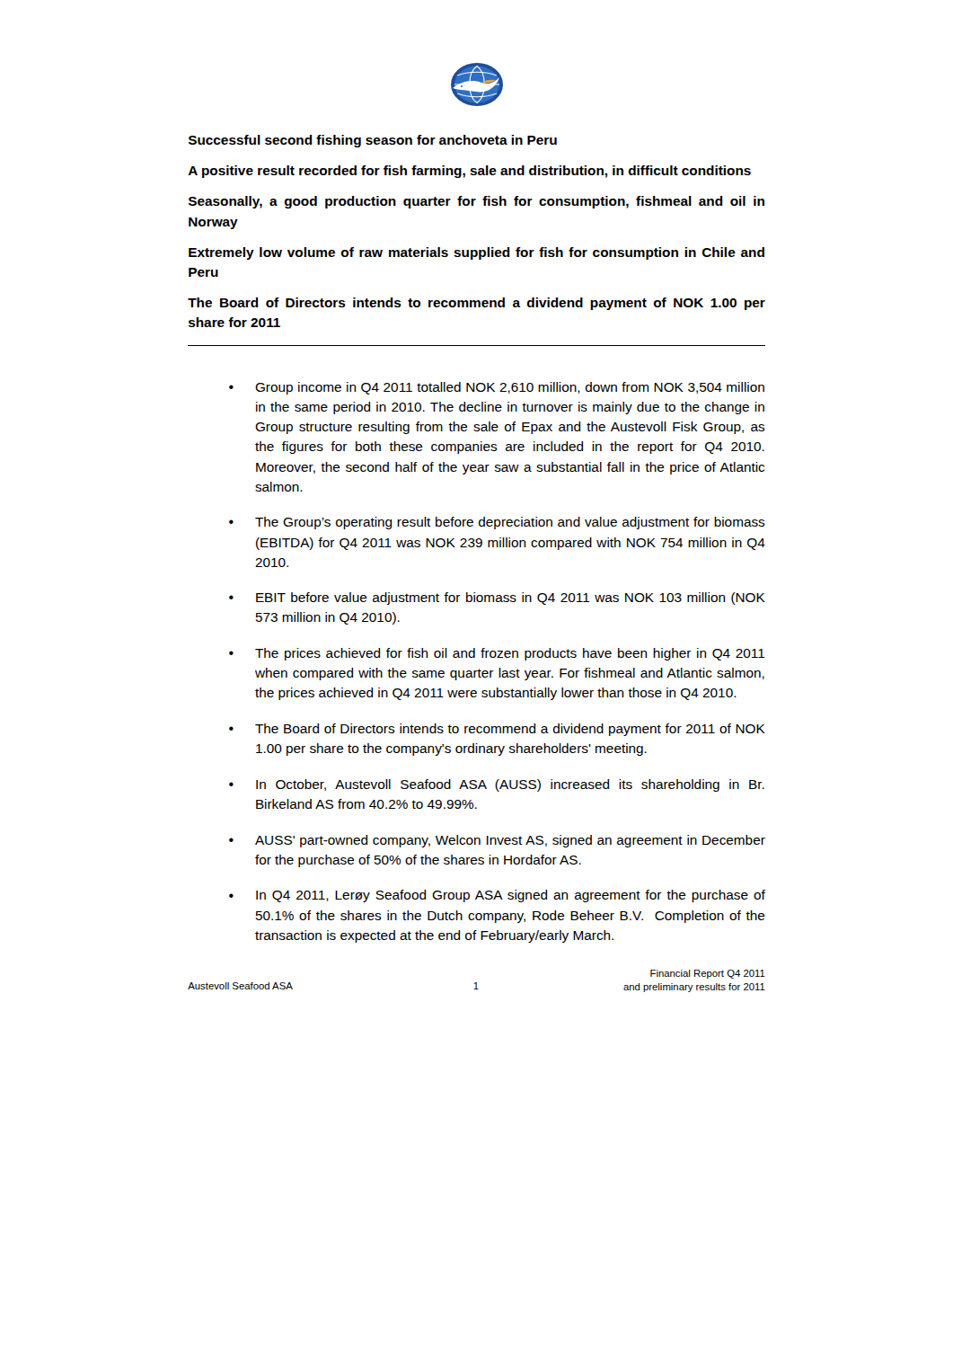Austevoll Seafood ASA logo
Successful second fishing season for anchoveta in Peru
A positive result recorded for fish farming, sale and distribution, in difficult conditions
Seasonally, a good production quarter for fish for consumption, fishmeal and oil in Norway
Extremely low volume of raw materials supplied for fish for consumption in Chile and Peru
The Board of Directors intends to recommend a dividend payment of NOK 1.00 per share for 2011
Group income in Q4 2011 totalled NOK 2,610 million, down from NOK 3,504 million in the same period in 2010. The decline in turnover is mainly due to the change in Group structure resulting from the sale of Epax and the Austevoll Fisk Group, as the figures for both these companies are included in the report for Q4 2010. Moreover, the second half of the year saw a substantial fall in the price of Atlantic salmon.
The Group’s operating result before depreciation and value adjustment for biomass (EBITDA) for Q4 2011 was NOK 239 million compared with NOK 754 million in Q4 2010.
EBIT before value adjustment for biomass in Q4 2011 was NOK 103 million (NOK 573 million in Q4 2010).
The prices achieved for fish oil and frozen products have been higher in Q4 2011 when compared with the same quarter last year. For fishmeal and Atlantic salmon, the prices achieved in Q4 2011 were substantially lower than those in Q4 2010.
The Board of Directors intends to recommend a dividend payment for 2011 of NOK 1.00 per share to the company's ordinary shareholders' meeting.
In October, Austevoll Seafood ASA (AUSS) increased its shareholding in Br. Birkeland AS from 40.2% to 49.99%.
AUSS' part-owned company, Welcon Invest AS, signed an agreement in December for the purchase of 50% of the shares in Hordafor AS.
In Q4 2011, Lerøy Seafood Group ASA signed an agreement for the purchase of 50.1% of the shares in the Dutch company, Rode Beheer B.V. Completion of the transaction is expected at the end of February/early March.
Austevoll Seafood ASA
1
Financial Report Q4 2011
and preliminary results for 2011